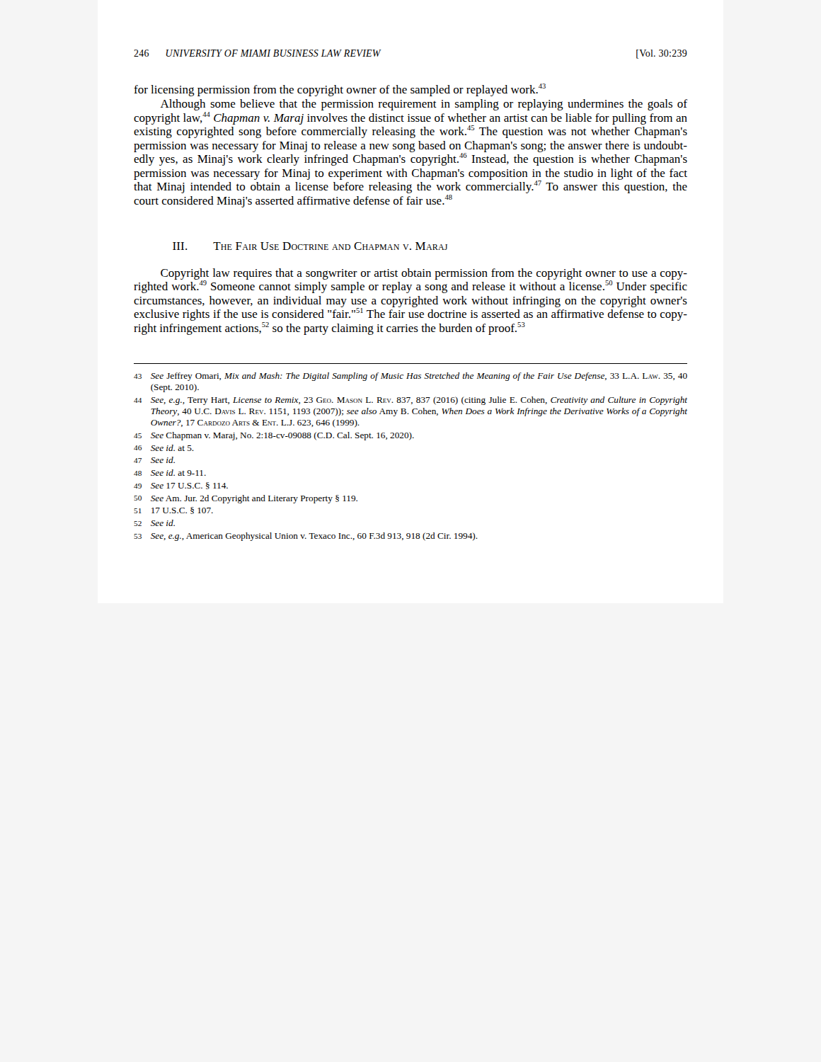246 University of Miami Business Law Review [Vol. 30:239
for licensing permission from the copyright owner of the sampled or replayed work.43
Although some believe that the permission requirement in sampling or replaying undermines the goals of copyright law,44 Chapman v. Maraj involves the distinct issue of whether an artist can be liable for pulling from an existing copyrighted song before commercially releasing the work.45 The question was not whether Chapman's permission was necessary for Minaj to release a new song based on Chapman's song; the answer there is undoubtedly yes, as Minaj's work clearly infringed Chapman's copyright.46 Instead, the question is whether Chapman's permission was necessary for Minaj to experiment with Chapman's composition in the studio in light of the fact that Minaj intended to obtain a license before releasing the work commercially.47 To answer this question, the court considered Minaj's asserted affirmative defense of fair use.48
III. The Fair Use Doctrine and Chapman v. Maraj
Copyright law requires that a songwriter or artist obtain permission from the copyright owner to use a copyrighted work.49 Someone cannot simply sample or replay a song and release it without a license.50 Under specific circumstances, however, an individual may use a copyrighted work without infringing on the copyright owner's exclusive rights if the use is considered "fair."51 The fair use doctrine is asserted as an affirmative defense to copyright infringement actions,52 so the party claiming it carries the burden of proof.53
43 See Jeffrey Omari, Mix and Mash: The Digital Sampling of Music Has Stretched the Meaning of the Fair Use Defense, 33 L.A. Law. 35, 40 (Sept. 2010).
44 See, e.g., Terry Hart, License to Remix, 23 Geo. Mason L. Rev. 837, 837 (2016) (citing Julie E. Cohen, Creativity and Culture in Copyright Theory, 40 U.C. Davis L. Rev. 1151, 1193 (2007)); see also Amy B. Cohen, When Does a Work Infringe the Derivative Works of a Copyright Owner?, 17 Cardozo Arts & Ent. L.J. 623, 646 (1999).
45 See Chapman v. Maraj, No. 2:18-cv-09088 (C.D. Cal. Sept. 16, 2020).
46 See id. at 5.
47 See id.
48 See id. at 9-11.
49 See 17 U.S.C. § 114.
50 See Am. Jur. 2d Copyright and Literary Property § 119.
51 17 U.S.C. § 107.
52 See id.
53 See, e.g., American Geophysical Union v. Texaco Inc., 60 F.3d 913, 918 (2d Cir. 1994).